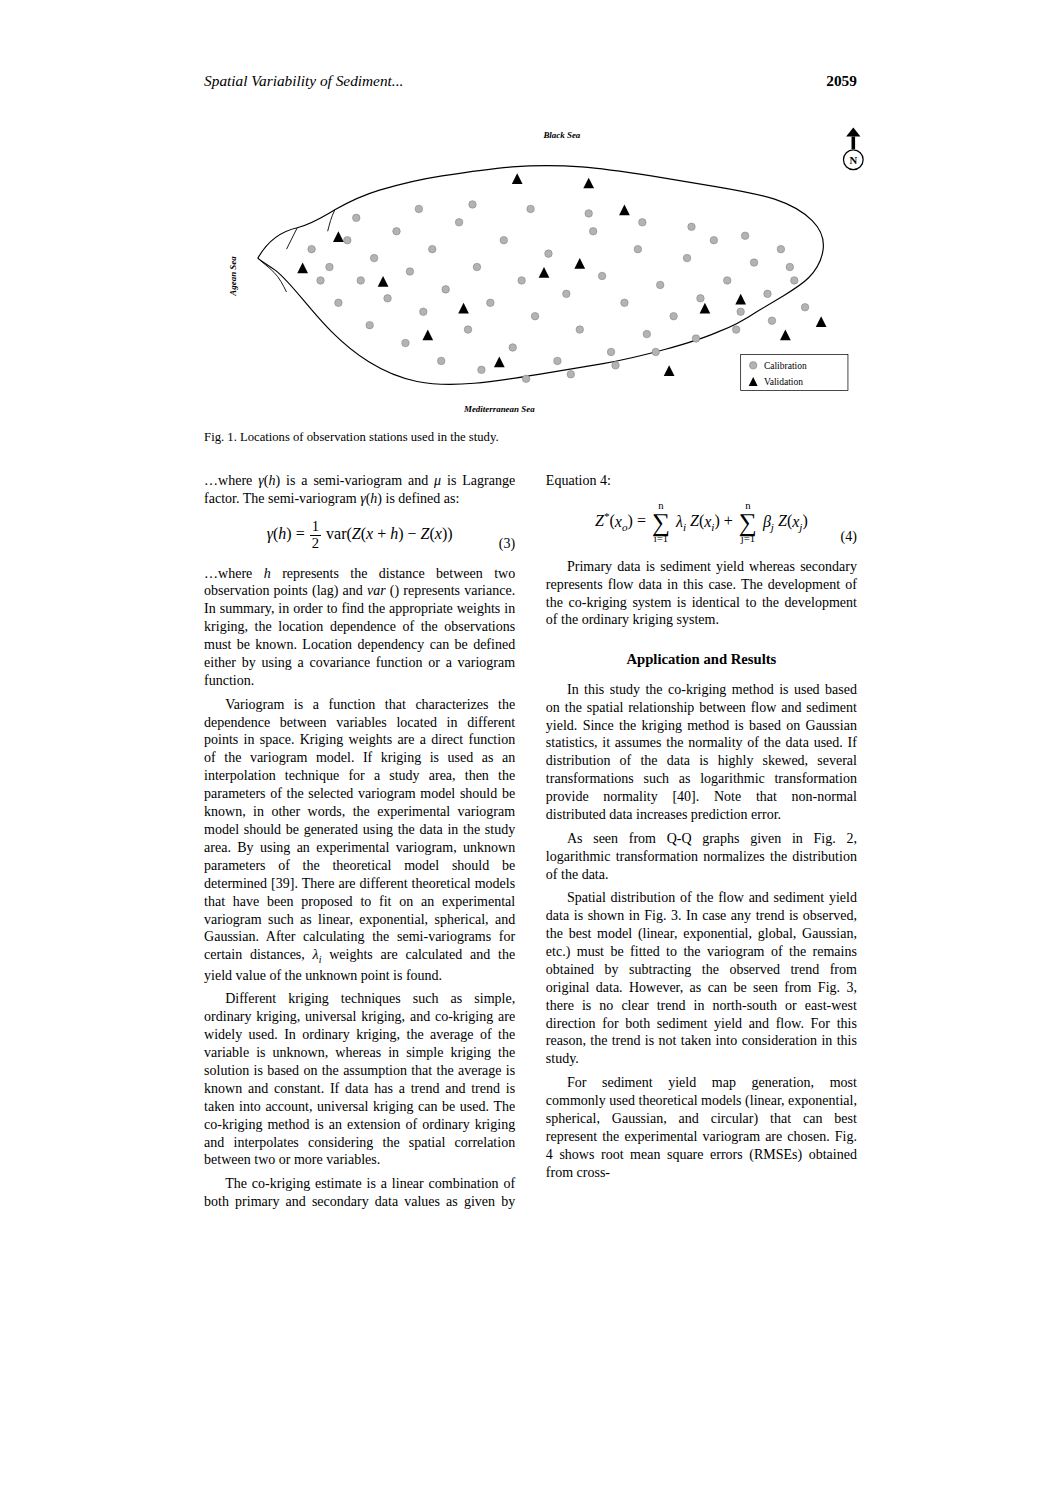Spatial Variability of Sediment...
2059
N Black Sea Mediterranean Sea Agean Sea Calibration Validation
Fig. 1. Locations of observation stations used in the study.
…where γ(h) is a semi-variogram and μ is Lagrange factor. The semi-variogram γ(h) is defined as:
γ(h) = 12 var(Z(x + h) − Z(x)) (3)
…where h represents the distance between two observation points (lag) and var () represents variance. In summary, in order to find the appropriate weights in kriging, the location dependence of the observations must be known. Location dependency can be defined either by using a covariance function or a variogram function.
Variogram is a function that characterizes the dependence between variables located in different points in space. Kriging weights are a direct function of the variogram model. If kriging is used as an interpolation technique for a study area, then the parameters of the selected variogram model should be known, in other words, the experimental variogram model should be generated using the data in the study area. By using an experimental variogram, unknown parameters of the theoretical model should be determined [39]. There are different theoretical models that have been proposed to fit on an experimental variogram such as linear, exponential, spherical, and Gaussian. After calculating the semi-variograms for certain distances, λi weights are calculated and the yield value of the unknown point is found.
Different kriging techniques such as simple, ordinary kriging, universal kriging, and co-kriging are widely used. In ordinary kriging, the average of the variable is unknown, whereas in simple kriging the solution is based on the assumption that the average is known and constant. If data has a trend and trend is taken into account, universal kriging can be used. The co-kriging method is an extension of ordinary kriging and interpolates considering the spatial correlation between two or more variables.
The co-kriging estimate is a linear combination of both primary and secondary data values as given by Equation 4:
Z*(xo) = n∑i=1 λi Z(xi) + n∑j=1 βj Z(xj) (4)
Primary data is sediment yield whereas secondary represents flow data in this case. The development of the co-kriging system is identical to the development of the ordinary kriging system.
Application and Results
In this study the co-kriging method is used based on the spatial relationship between flow and sediment yield. Since the kriging method is based on Gaussian statistics, it assumes the normality of the data used. If distribution of the data is highly skewed, several transformations such as logarithmic transformation provide normality [40]. Note that non-normal distributed data increases prediction error.
As seen from Q-Q graphs given in Fig. 2, logarithmic transformation normalizes the distribution of the data.
Spatial distribution of the flow and sediment yield data is shown in Fig. 3. In case any trend is observed, the best model (linear, exponential, global, Gaussian, etc.) must be fitted to the variogram of the remains obtained by subtracting the observed trend from original data. However, as can be seen from Fig. 3, there is no clear trend in north-south or east-west direction for both sediment yield and flow. For this reason, the trend is not taken into consideration in this study.
For sediment yield map generation, most commonly used theoretical models (linear, exponential, spherical, Gaussian, and circular) that can best represent the experimental variogram are chosen. Fig. 4 shows root mean square errors (RMSEs) obtained from cross-